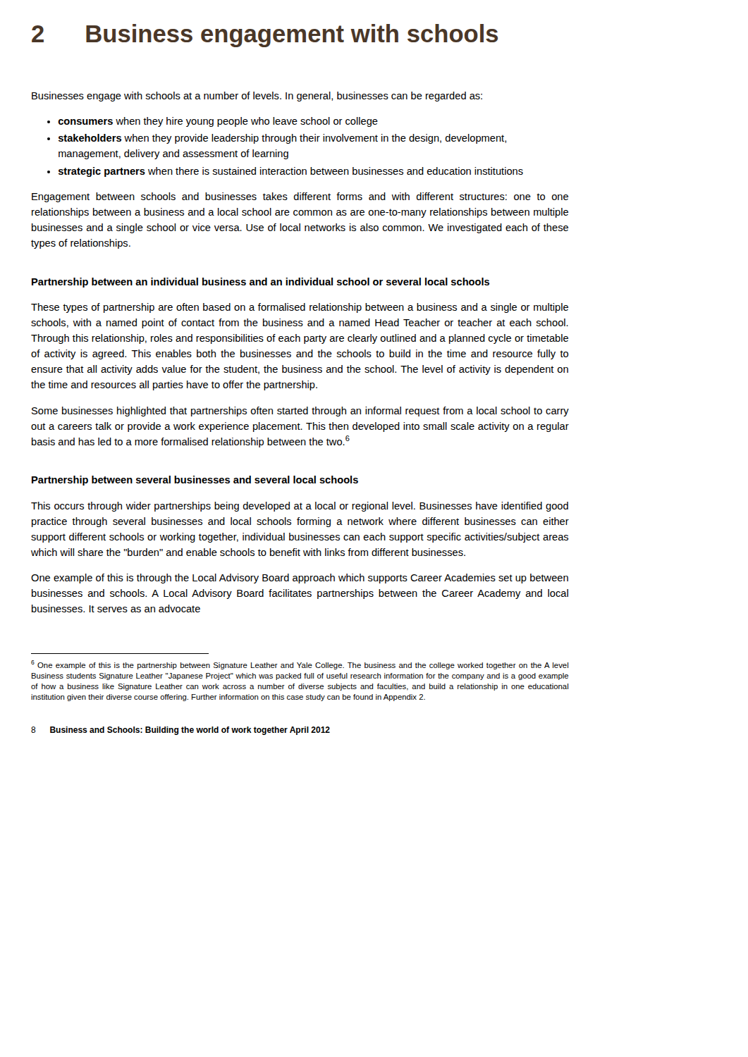2 Business engagement with schools
Businesses engage with schools at a number of levels. In general, businesses can be regarded as:
consumers when they hire young people who leave school or college
stakeholders when they provide leadership through their involvement in the design, development, management, delivery and assessment of learning
strategic partners when there is sustained interaction between businesses and education institutions
Engagement between schools and businesses takes different forms and with different structures: one to one relationships between a business and a local school are common as are one-to-many relationships between multiple businesses and a single school or vice versa. Use of local networks is also common. We investigated each of these types of relationships.
Partnership between an individual business and an individual school or several local schools
These types of partnership are often based on a formalised relationship between a business and a single or multiple schools, with a named point of contact from the business and a named Head Teacher or teacher at each school. Through this relationship, roles and responsibilities of each party are clearly outlined and a planned cycle or timetable of activity is agreed. This enables both the businesses and the schools to build in the time and resource fully to ensure that all activity adds value for the student, the business and the school. The level of activity is dependent on the time and resources all parties have to offer the partnership.
Some businesses highlighted that partnerships often started through an informal request from a local school to carry out a careers talk or provide a work experience placement. This then developed into small scale activity on a regular basis and has led to a more formalised relationship between the two.6
Partnership between several businesses and several local schools
This occurs through wider partnerships being developed at a local or regional level. Businesses have identified good practice through several businesses and local schools forming a network where different businesses can either support different schools or working together, individual businesses can each support specific activities/subject areas which will share the "burden" and enable schools to benefit with links from different businesses.
One example of this is through the Local Advisory Board approach which supports Career Academies set up between businesses and schools. A Local Advisory Board facilitates partnerships between the Career Academy and local businesses. It serves as an advocate
6 One example of this is the partnership between Signature Leather and Yale College. The business and the college worked together on the A level Business students Signature Leather "Japanese Project" which was packed full of useful research information for the company and is a good example of how a business like Signature Leather can work across a number of diverse subjects and faculties, and build a relationship in one educational institution given their diverse course offering. Further information on this case study can be found in Appendix 2.
8 Business and Schools: Building the world of work together April 2012